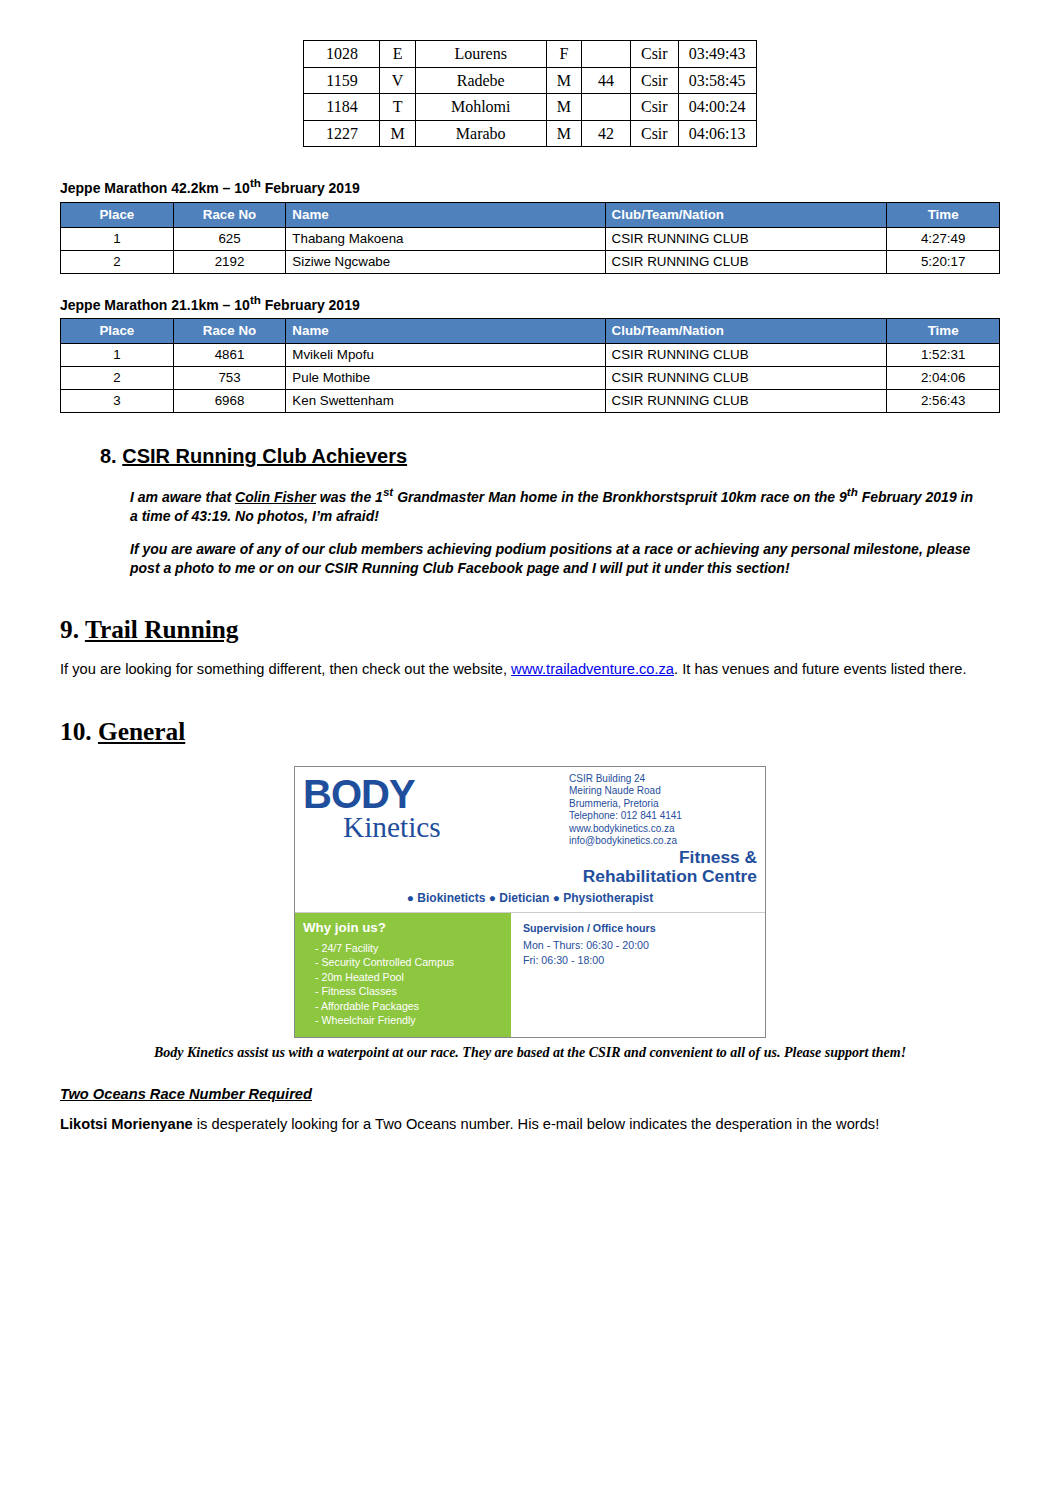| 1028 | E | Lourens | F | | Csir | 03:49:43 |
| 1159 | V | Radebe | M | 44 | Csir | 03:58:45 |
| 1184 | T | Mohlomi | M | | Csir | 04:00:24 |
| 1227 | M | Marabo | M | 42 | Csir | 04:06:13 |
Jeppe Marathon 42.2km – 10th February 2019
| Place | Race No | Name | Club/Team/Nation | Time |
| --- | --- | --- | --- | --- |
| 1 | 625 | Thabang Makoena | CSIR RUNNING CLUB | 4:27:49 |
| 2 | 2192 | Siziwe Ngcwabe | CSIR RUNNING CLUB | 5:20:17 |
Jeppe Marathon 21.1km – 10th February 2019
| Place | Race No | Name | Club/Team/Nation | Time |
| --- | --- | --- | --- | --- |
| 1 | 4861 | Mvikeli Mpofu | CSIR RUNNING CLUB | 1:52:31 |
| 2 | 753 | Pule Mothibe | CSIR RUNNING CLUB | 2:04:06 |
| 3 | 6968 | Ken Swettenham | CSIR RUNNING CLUB | 2:56:43 |
8. CSIR Running Club Achievers
I am aware that Colin Fisher was the 1st Grandmaster Man home in the Bronkhorstspruit 10km race on the 9th February 2019 in a time of 43:19. No photos, I’m afraid!
If you are aware of any of our club members achieving podium positions at a race or achieving any personal milestone, please post a photo to me or on our CSIR Running Club Facebook page and I will put it under this section!
9. Trail Running
If you are looking for something different, then check out the website, www.trailadventure.co.za. It has venues and future events listed there.
10. General
BODY
Kinetics
CSIR Building 24
Meiring Naude Road
Brummeria, Pretoria
Telephone: 012 841 4141
www.bodykinetics.co.za
info@bodykinetics.co.za
Fitness &
Rehabilitation Centre
● Biokineticts ● Dietician ● Physiotherapist
Why join us?
24/7 Facility
Security Controlled Campus
20m Heated Pool
Fitness Classes
Affordable Packages
Wheelchair Friendly
Supervision / Office hours
Mon - Thurs: 06:30 - 20:00
Fri: 06:30 - 18:00
Body Kinetics assist us with a waterpoint at our race. They are based at the CSIR and convenient to all of us. Please support them!
Two Oceans Race Number Required
Likotsi Morienyane is desperately looking for a Two Oceans number. His e-mail below indicates the desperation in the words!